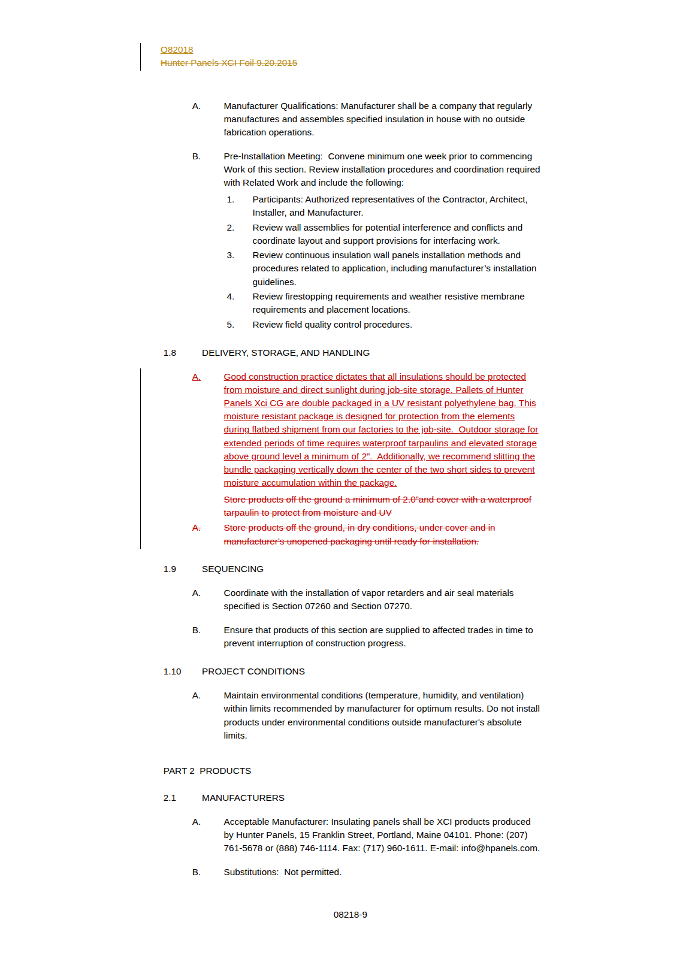O82018
Hunter Panels XCI Foil 9.20.2015
A. Manufacturer Qualifications: Manufacturer shall be a company that regularly manufactures and assembles specified insulation in house with no outside fabrication operations.
B. Pre-Installation Meeting: Convene minimum one week prior to commencing Work of this section. Review installation procedures and coordination required with Related Work and include the following:
1. Participants: Authorized representatives of the Contractor, Architect, Installer, and Manufacturer.
2. Review wall assemblies for potential interference and conflicts and coordinate layout and support provisions for interfacing work.
3. Review continuous insulation wall panels installation methods and procedures related to application, including manufacturer’s installation guidelines.
4. Review firestopping requirements and weather resistive membrane requirements and placement locations.
5. Review field quality control procedures.
1.8 DELIVERY, STORAGE, AND HANDLING
A. Good construction practice dictates that all insulations should be protected from moisture and direct sunlight during job-site storage. Pallets of Hunter Panels Xci CG are double packaged in a UV resistant polyethylene bag. This moisture resistant package is designed for protection from the elements during flatbed shipment from our factories to the job-site. Outdoor storage for extended periods of time requires waterproof tarpaulins and elevated storage above ground level a minimum of 2”. Additionally, we recommend slitting the bundle packaging vertically down the center of the two short sides to prevent moisture accumulation within the package.
Store products off the ground a minimum of 2.0”and cover with a waterproof tarpaulin to protect from moisture and UV
A. Store products off the ground, in dry conditions, under cover and in manufacturer's unopened packaging until ready for installation.
1.9 SEQUENCING
A. Coordinate with the installation of vapor retarders and air seal materials specified is Section 07260 and Section 07270.
B. Ensure that products of this section are supplied to affected trades in time to prevent interruption of construction progress.
1.10 PROJECT CONDITIONS
A. Maintain environmental conditions (temperature, humidity, and ventilation) within limits recommended by manufacturer for optimum results. Do not install products under environmental conditions outside manufacturer's absolute limits.
PART 2 PRODUCTS
2.1 MANUFACTURERS
A. Acceptable Manufacturer: Insulating panels shall be XCI products produced by Hunter Panels, 15 Franklin Street, Portland, Maine 04101. Phone: (207) 761-5678 or (888) 746-1114. Fax: (717) 960-1611. E-mail: info@hpanels.com.
B. Substitutions: Not permitted.
08218-9